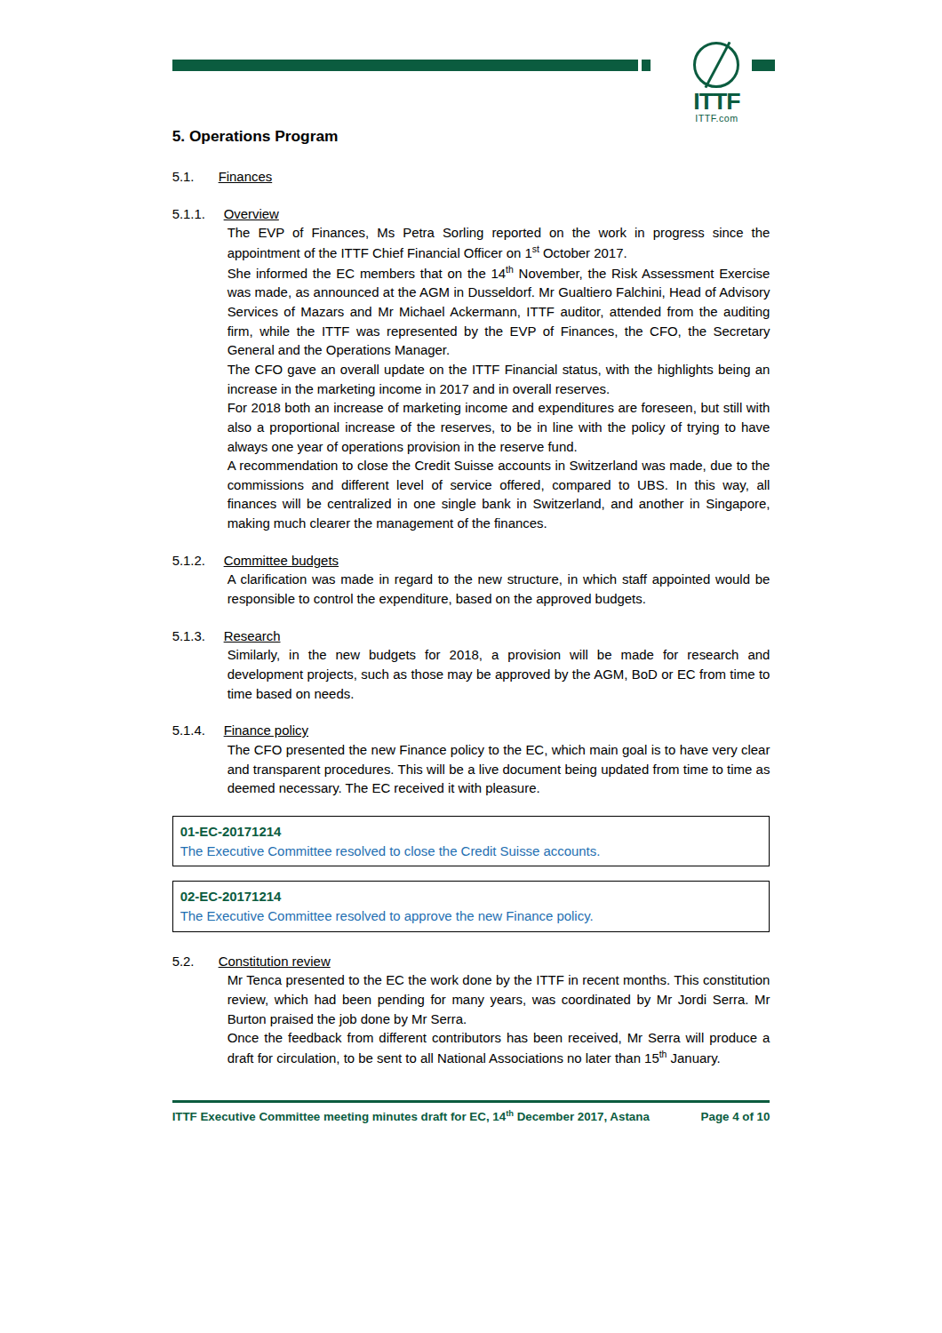ITTF
ITTF.com
5. Operations Program
5.1.
Finances
5.1.1.
Overview
The EVP of Finances, Ms Petra Sorling reported on the work in progress since the appointment of the ITTF Chief Financial Officer on 1st October 2017.
She informed the EC members that on the 14th November, the Risk Assessment Exercise was made, as announced at the AGM in Dusseldorf. Mr Gualtiero Falchini, Head of Advisory Services of Mazars and Mr Michael Ackermann, ITTF auditor, attended from the auditing firm, while the ITTF was represented by the EVP of Finances, the CFO, the Secretary General and the Operations Manager.
The CFO gave an overall update on the ITTF Financial status, with the highlights being an increase in the marketing income in 2017 and in overall reserves.
For 2018 both an increase of marketing income and expenditures are foreseen, but still with also a proportional increase of the reserves, to be in line with the policy of trying to have always one year of operations provision in the reserve fund.
A recommendation to close the Credit Suisse accounts in Switzerland was made, due to the commissions and different level of service offered, compared to UBS. In this way, all finances will be centralized in one single bank in Switzerland, and another in Singapore, making much clearer the management of the finances.
5.1.2.
Committee budgets
A clarification was made in regard to the new structure, in which staff appointed would be responsible to control the expenditure, based on the approved budgets.
5.1.3.
Research
Similarly, in the new budgets for 2018, a provision will be made for research and development projects, such as those may be approved by the AGM, BoD or EC from time to time based on needs.
5.1.4.
Finance policy
The CFO presented the new Finance policy to the EC, which main goal is to have very clear and transparent procedures. This will be a live document being updated from time to time as deemed necessary. The EC received it with pleasure.
01-EC-20171214
The Executive Committee resolved to close the Credit Suisse accounts.
02-EC-20171214
The Executive Committee resolved to approve the new Finance policy.
5.2.
Constitution review
Mr Tenca presented to the EC the work done by the ITTF in recent months. This constitution review, which had been pending for many years, was coordinated by Mr Jordi Serra. Mr Burton praised the job done by Mr Serra.
Once the feedback from different contributors has been received, Mr Serra will produce a draft for circulation, to be sent to all National Associations no later than 15th January.
ITTF Executive Committee meeting minutes draft for EC, 14th December 2017, Astana Page 4 of 10